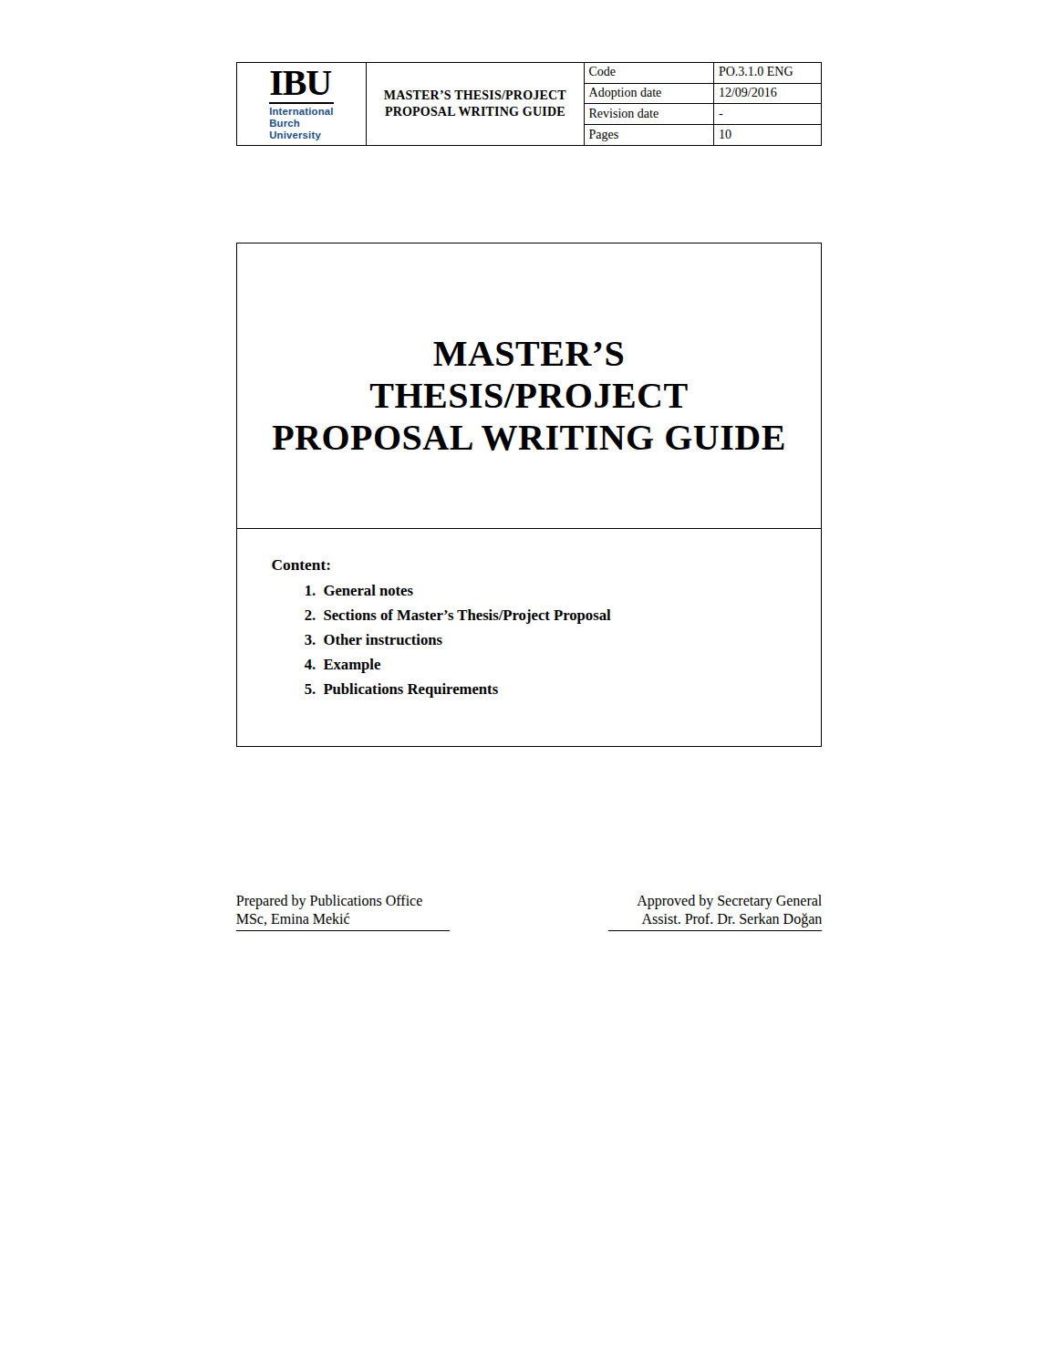| IBU International Burch University | MASTER’S THESIS/PROJECT PROPOSAL WRITING GUIDE | Code | PO.3.1.0 ENG |
| Adoption date | 12/09/2016 |
| Revision date | - |
| Pages | 10 |
MASTER’S THESIS/PROJECT
PROPOSAL WRITING GUIDE
Content:
General notes
Sections of Master’s Thesis/Project Proposal
Other instructions
Example
Publications Requirements
Prepared by Publications Office
MSc, Emina Mekić
Approved by Secretary General
Assist. Prof. Dr. Serkan Doğan